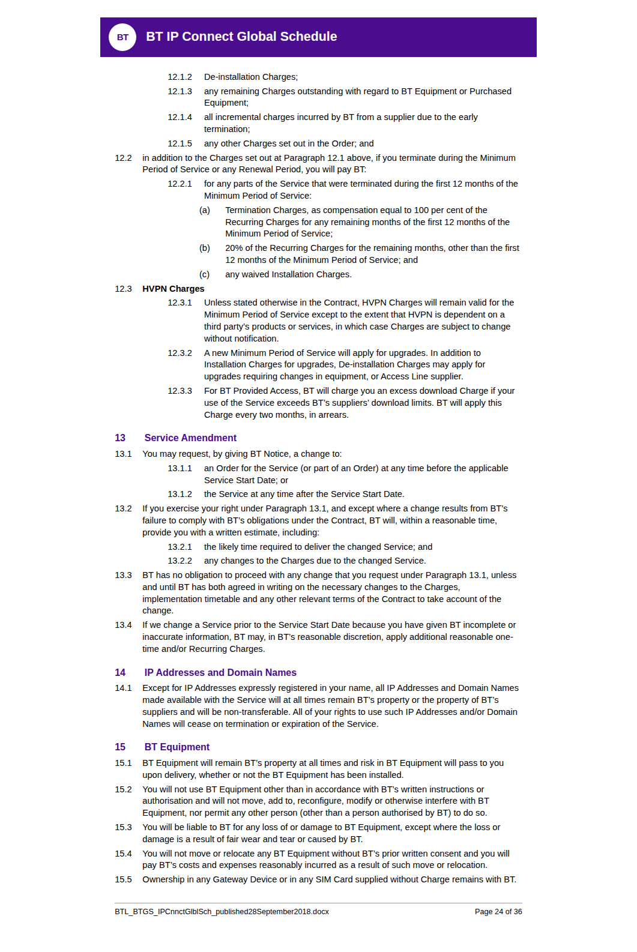BT
BT IP Connect Global Schedule
12.1.2
De-installation Charges;
12.1.3
any remaining Charges outstanding with regard to BT Equipment or Purchased Equipment;
12.1.4
all incremental charges incurred by BT from a supplier due to the early termination;
12.1.5
any other Charges set out in the Order; and
12.2
in addition to the Charges set out at Paragraph 12.1 above, if you terminate during the Minimum Period of Service or any Renewal Period, you will pay BT:
12.2.1
for any parts of the Service that were terminated during the first 12 months of the Minimum Period of Service:
(a)
Termination Charges, as compensation equal to 100 per cent of the Recurring Charges for any remaining months of the first 12 months of the Minimum Period of Service;
(b)
20% of the Recurring Charges for the remaining months, other than the first 12 months of the Minimum Period of Service; and
(c)
any waived Installation Charges.
12.3
HVPN Charges
12.3.1
Unless stated otherwise in the Contract, HVPN Charges will remain valid for the Minimum Period of Service except to the extent that HVPN is dependent on a third party’s products or services, in which case Charges are subject to change without notification.
12.3.2
A new Minimum Period of Service will apply for upgrades. In addition to Installation Charges for upgrades, De-installation Charges may apply for upgrades requiring changes in equipment, or Access Line supplier.
12.3.3
For BT Provided Access, BT will charge you an excess download Charge if your use of the Service exceeds BT’s suppliers’ download limits. BT will apply this Charge every two months, in arrears.
13
Service Amendment
13.1
You may request, by giving BT Notice, a change to:
13.1.1
an Order for the Service (or part of an Order) at any time before the applicable Service Start Date; or
13.1.2
the Service at any time after the Service Start Date.
13.2
If you exercise your right under Paragraph 13.1, and except where a change results from BT’s failure to comply with BT’s obligations under the Contract, BT will, within a reasonable time, provide you with a written estimate, including:
13.2.1
the likely time required to deliver the changed Service; and
13.2.2
any changes to the Charges due to the changed Service.
13.3
BT has no obligation to proceed with any change that you request under Paragraph 13.1, unless and until BT has both agreed in writing on the necessary changes to the Charges, implementation timetable and any other relevant terms of the Contract to take account of the change.
13.4
If we change a Service prior to the Service Start Date because you have given BT incomplete or inaccurate information, BT may, in BT’s reasonable discretion, apply additional reasonable one-time and/or Recurring Charges.
14
IP Addresses and Domain Names
14.1
Except for IP Addresses expressly registered in your name, all IP Addresses and Domain Names made available with the Service will at all times remain BT’s property or the property of BT’s suppliers and will be non-transferable. All of your rights to use such IP Addresses and/or Domain Names will cease on termination or expiration of the Service.
15
BT Equipment
15.1
BT Equipment will remain BT’s property at all times and risk in BT Equipment will pass to you upon delivery, whether or not the BT Equipment has been installed.
15.2
You will not use BT Equipment other than in accordance with BT’s written instructions or authorisation and will not move, add to, reconfigure, modify or otherwise interfere with BT Equipment, nor permit any other person (other than a person authorised by BT) to do so.
15.3
You will be liable to BT for any loss of or damage to BT Equipment, except where the loss or damage is a result of fair wear and tear or caused by BT.
15.4
You will not move or relocate any BT Equipment without BT’s prior written consent and you will pay BT’s costs and expenses reasonably incurred as a result of such move or relocation.
15.5
Ownership in any Gateway Device or in any SIM Card supplied without Charge remains with BT.
BTL_BTGS_IPCnnctGlblSch_published28September2018.docx
Page 24 of 36